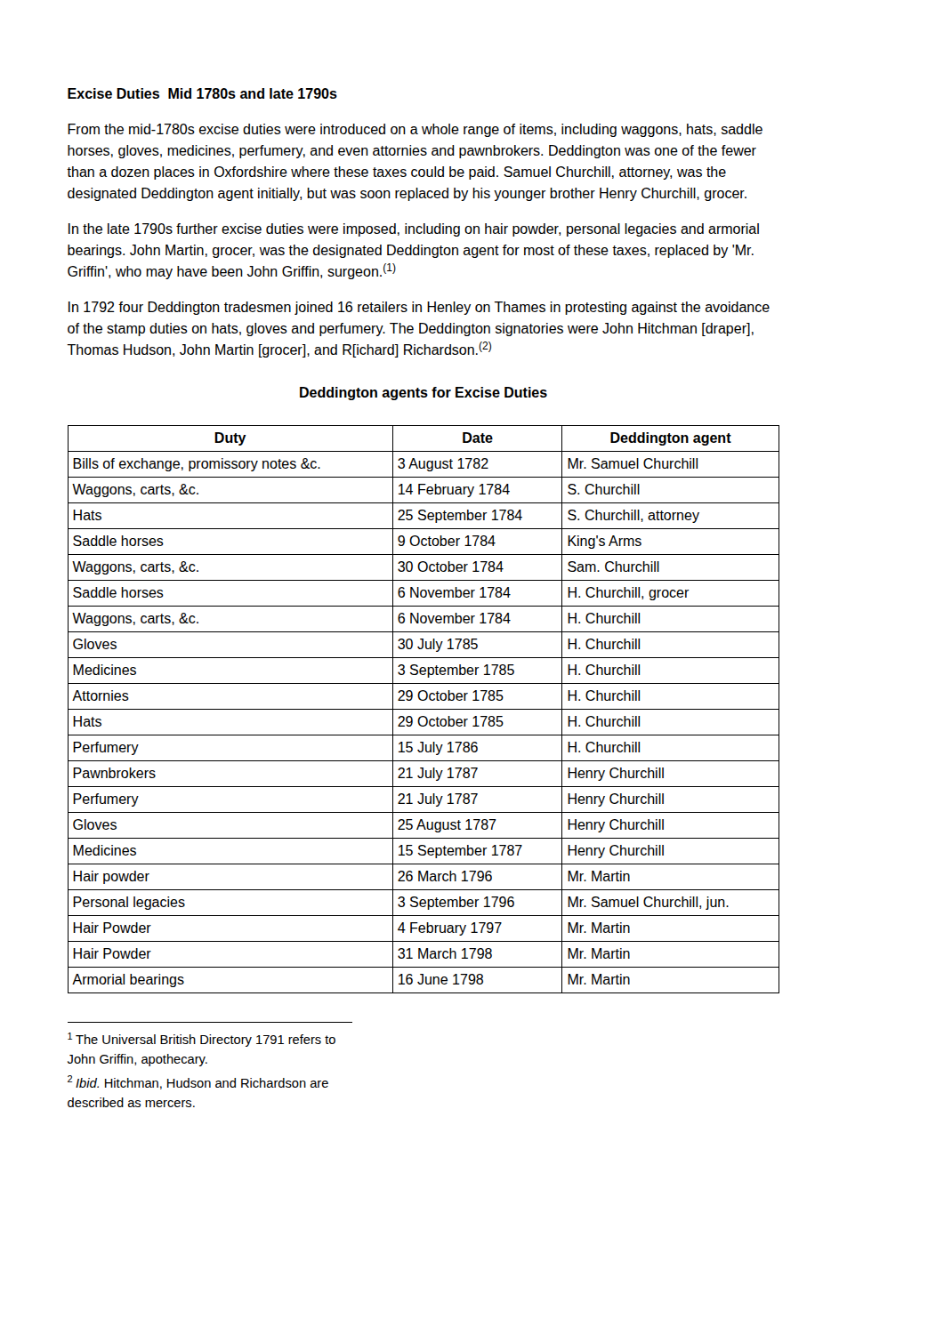Excise Duties Mid 1780s and late 1790s
From the mid-1780s excise duties were introduced on a whole range of items, including waggons, hats, saddle horses, gloves, medicines, perfumery, and even attornies and pawnbrokers. Deddington was one of the fewer than a dozen places in Oxfordshire where these taxes could be paid. Samuel Churchill, attorney, was the designated Deddington agent initially, but was soon replaced by his younger brother Henry Churchill, grocer.
In the late 1790s further excise duties were imposed, including on hair powder, personal legacies and armorial bearings. John Martin, grocer, was the designated Deddington agent for most of these taxes, replaced by 'Mr. Griffin', who may have been John Griffin, surgeon.(1)
In 1792 four Deddington tradesmen joined 16 retailers in Henley on Thames in protesting against the avoidance of the stamp duties on hats, gloves and perfumery. The Deddington signatories were John Hitchman [draper], Thomas Hudson, John Martin [grocer], and R[ichard] Richardson.(2)
Deddington agents for Excise Duties
| Duty | Date | Deddington agent |
| --- | --- | --- |
| Bills of exchange, promissory notes &c. | 3 August 1782 | Mr. Samuel Churchill |
| Waggons, carts, &c. | 14 February 1784 | S. Churchill |
| Hats | 25 September 1784 | S. Churchill, attorney |
| Saddle horses | 9 October 1784 | King's Arms |
| Waggons, carts, &c. | 30 October 1784 | Sam. Churchill |
| Saddle horses | 6 November 1784 | H. Churchill, grocer |
| Waggons, carts, &c. | 6 November 1784 | H. Churchill |
| Gloves | 30 July 1785 | H. Churchill |
| Medicines | 3 September 1785 | H. Churchill |
| Attornies | 29 October 1785 | H. Churchill |
| Hats | 29 October 1785 | H. Churchill |
| Perfumery | 15 July 1786 | H. Churchill |
| Pawnbrokers | 21 July 1787 | Henry Churchill |
| Perfumery | 21 July 1787 | Henry Churchill |
| Gloves | 25 August 1787 | Henry Churchill |
| Medicines | 15 September 1787 | Henry Churchill |
| Hair powder | 26 March 1796 | Mr. Martin |
| Personal legacies | 3 September 1796 | Mr. Samuel Churchill, jun. |
| Hair Powder | 4 February 1797 | Mr. Martin |
| Hair Powder | 31 March 1798 | Mr. Martin |
| Armorial bearings | 16 June 1798 | Mr. Martin |
1The Universal British Directory 1791 refers to John Griffin, apothecary.
2Ibid. Hitchman, Hudson and Richardson are described as mercers.